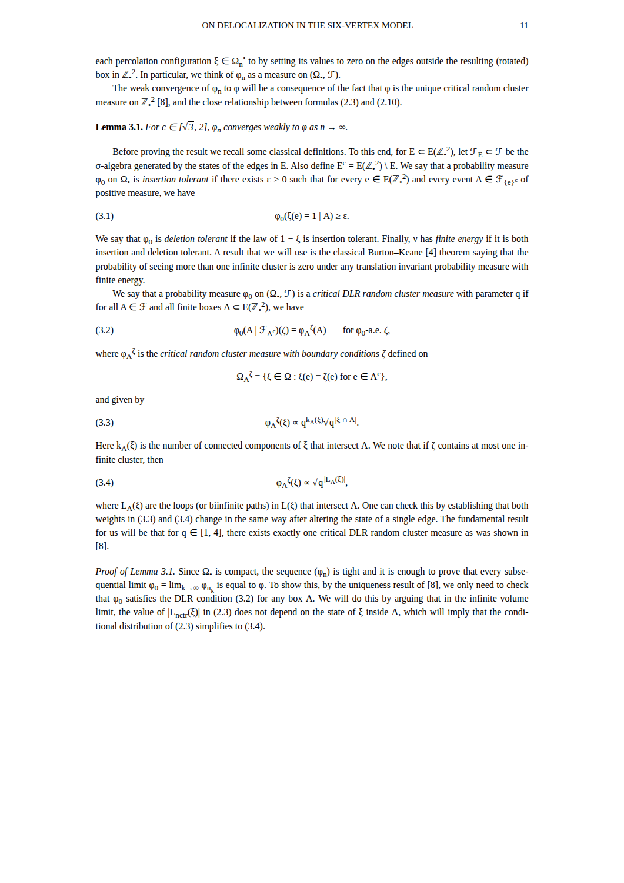ON DELOCALIZATION IN THE SIX-VERTEX MODEL 11
each percolation configuration ξ ∈ Ωn• to by setting its values to zero on the edges outside the resulting (rotated) box in ℤ•2. In particular, we think of φn as a measure on (Ω•, ℱ).
The weak convergence of φn to φ will be a consequence of the fact that φ is the unique critical random cluster measure on ℤ•2 [8], and the close relationship between formulas (2.3) and (2.10).
Lemma 3.1. For c ∈ [ 3, 2], φn converges weakly to φ as n → ∞.
Before proving the result we recall some classical definitions. To this end, for E ⊂ E(ℤ•2), let ℱE ⊂ ℱ be the σ-algebra generated by the states of the edges in E. Also define Ec = E(ℤ•2) \ E. We say that a probability measure φ0 on Ω• is insertion tolerant if there exists ε > 0 such that for every e ∈ E(ℤ•2) and every event A ∈ ℱ{e}c of positive measure, we have
(3.1) φ0(ξ(e) = 1 | A) ≥ ε.
We say that φ0 is deletion tolerant if the law of 1 − ξ is insertion tolerant. Finally, ν has finite energy if it is both insertion and deletion tolerant. A result that we will use is the classical Burton–Keane [4] theorem saying that the probability of seeing more than one infinite cluster is zero under any translation invariant probability measure with finite energy.
We say that a probability measure φ0 on (Ω•, ℱ) is a critical DLR random cluster measure with parameter q if for all A ∈ ℱ and all finite boxes Λ ⊂ E(ℤ•2), we have
(3.2) φ0(A | ℱΛc)(ζ) = φΛζ(A) for φ0-a.e. ζ,
where φΛζ is the critical random cluster measure with boundary conditions ζ defined on
ΩΛζ = {ξ ∈ Ω : ξ(e) = ζ(e) for e ∈ Λc},
and given by
(3.3) φΛζ(ξ) ∝ qkΛ(ξ) q|ξ ∩ Λ|.
Here kΛ(ξ) is the number of connected components of ξ that intersect Λ. We note that if ζ contains at most one infinite cluster, then
(3.4) φΛζ(ξ) ∝ q|LΛ(ξ)|,
where LΛ(ξ) are the loops (or biinfinite paths) in L(ξ) that intersect Λ. One can check this by establishing that both weights in (3.3) and (3.4) change in the same way after altering the state of a single edge. The fundamental result for us will be that for q ∈ [1, 4], there exists exactly one critical DLR random cluster measure as was shown in [8].
Proof of Lemma 3.1. Since Ω• is compact, the sequence (φn) is tight and it is enough to prove that every subsequential limit φ0 = limk→∞ φnk is equal to φ. To show this, by the uniqueness result of [8], we only need to check that φ0 satisfies the DLR condition (3.2) for any box Λ. We will do this by arguing that in the infinite volume limit, the value of |Lnctr(ξ)| in (2.3) does not depend on the state of ξ inside Λ, which will imply that the conditional distribution of (2.3) simplifies to (3.4).